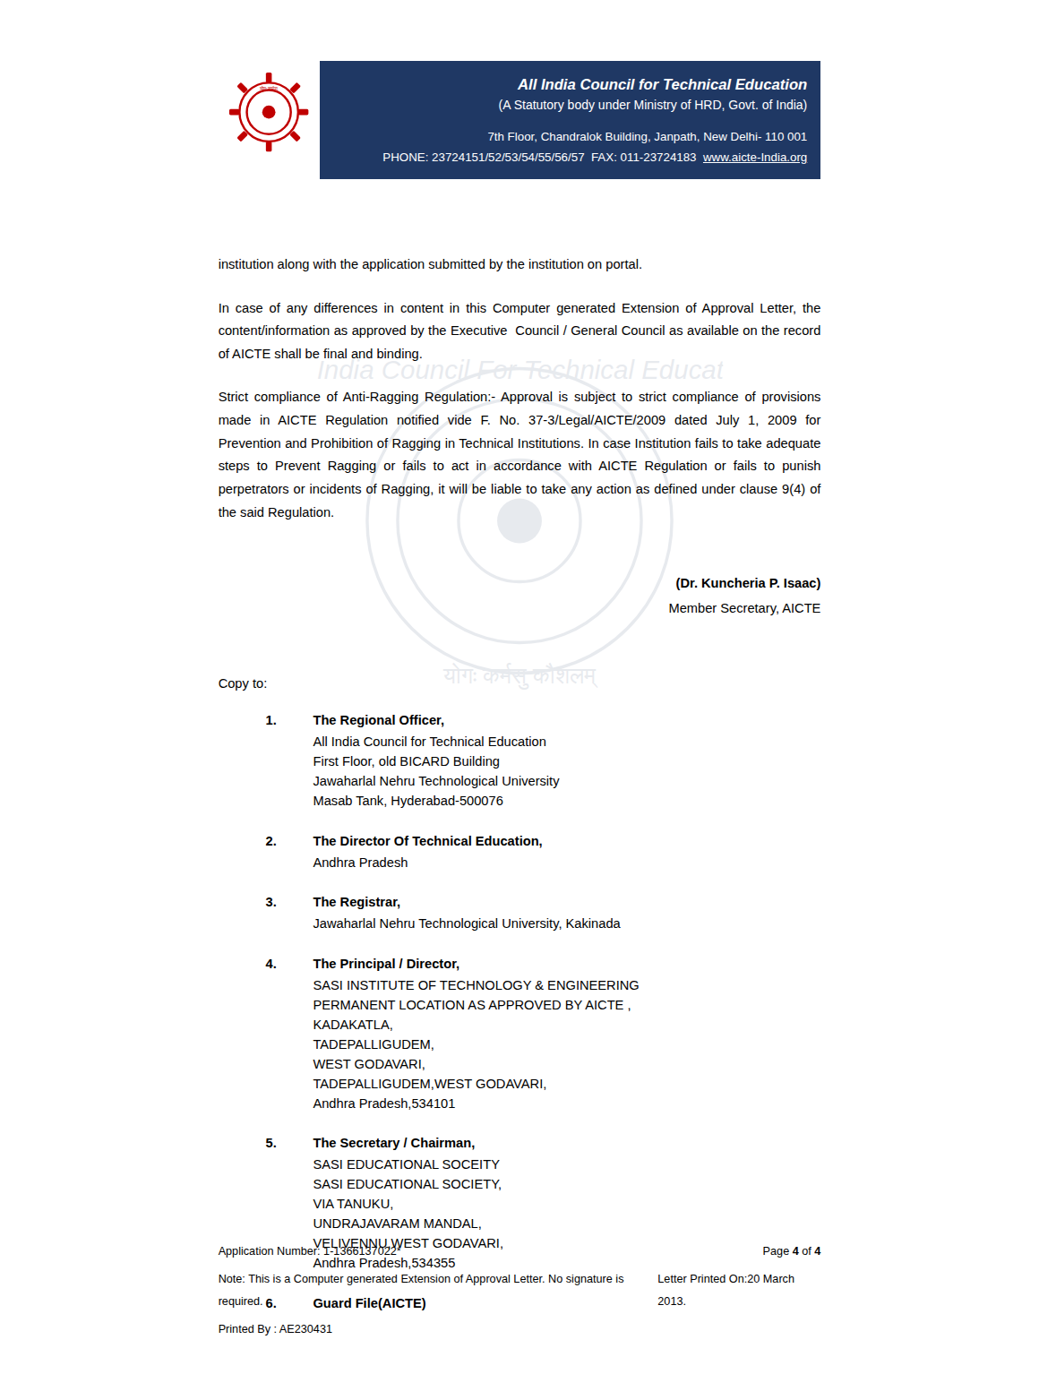All India Council For Technical Education योगः कर्मसु कौशलम्
योगः कर्मसु
All India Council for Technical Education
(A Statutory body under Ministry of HRD, Govt. of India)
7th Floor, Chandralok Building, Janpath, New Delhi- 110 001
PHONE: 23724151/52/53/54/55/56/57 FAX: 011-23724183 www.aicte-India.org
institution along with the application submitted by the institution on portal.
In case of any differences in content in this Computer generated Extension of Approval Letter, the content/information as approved by the Executive Council / General Council as available on the record of AICTE shall be final and binding.
Strict compliance of Anti-Ragging Regulation:- Approval is subject to strict compliance of provisions made in AICTE Regulation notified vide F. No. 37-3/Legal/AICTE/2009 dated July 1, 2009 for Prevention and Prohibition of Ragging in Technical Institutions. In case Institution fails to take adequate steps to Prevent Ragging or fails to act in accordance with AICTE Regulation or fails to punish perpetrators or incidents of Ragging, it will be liable to take any action as defined under clause 9(4) of the said Regulation.
(Dr. Kuncheria P. Isaac)
Member Secretary, AICTE
Copy to:
The Regional Officer, All India Council for Technical Education
First Floor, old BICARD Building
Jawaharlal Nehru Technological University
Masab Tank, Hyderabad-500076
The Director Of Technical Education, Andhra Pradesh
The Registrar, Jawaharlal Nehru Technological University, Kakinada
The Principal / Director, SASI INSTITUTE OF TECHNOLOGY & ENGINEERING
PERMANENT LOCATION AS APPROVED BY AICTE ,
KADAKATLA,
TADEPALLIGUDEM,
WEST GODAVARI,
TADEPALLIGUDEM,WEST GODAVARI,
Andhra Pradesh,534101
The Secretary / Chairman, SASI EDUCATIONAL SOCEITY
SASI EDUCATIONAL SOCIETY,
VIA TANUKU,
UNDRAJAVARAM MANDAL,
VELIVENNU,WEST GODAVARI,
Andhra Pradesh,534355
Guard File(AICTE)
Application Number: 1-1366137022*
Page 4 of 4
Note: This is a Computer generated Extension of Approval Letter. No signature is required.
Letter Printed On:20 March 2013.
Printed By : AE230431